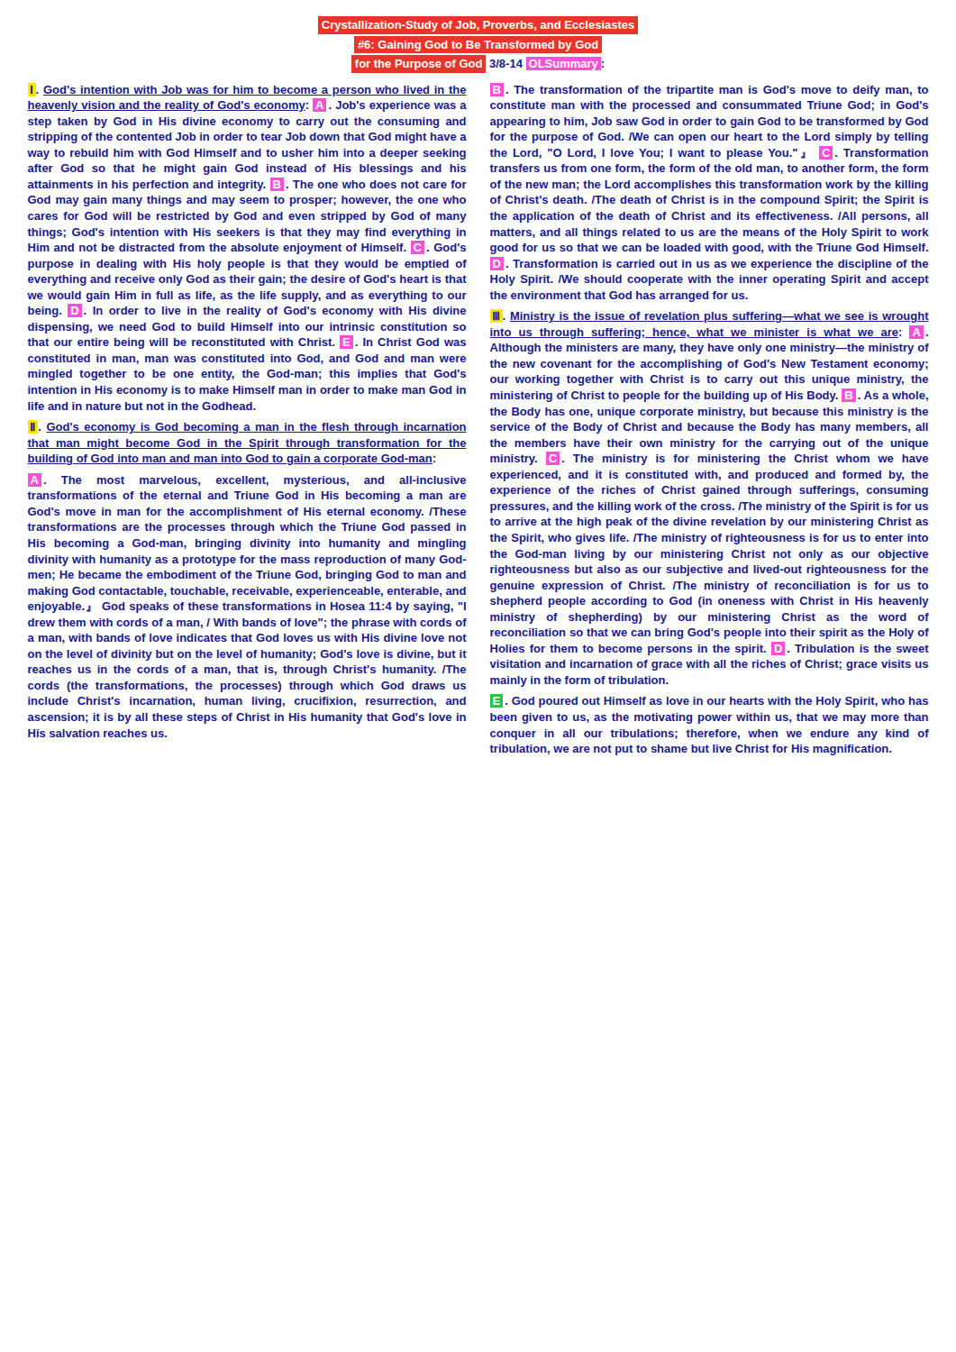Crystallization-Study of Job, Proverbs, and Ecclesiastes
#6: Gaining God to Be Transformed by God
for the Purpose of God
3/8-14 OLSummary:
Ⅰ. God's intention with Job was for him to become a person who lived in the heavenly vision and the reality of God's economy: A. Job's experience was a step taken by God in His divine economy to carry out the consuming and stripping of the contented Job in order to tear Job down that God might have a way to rebuild him with God Himself and to usher him into a deeper seeking after God so that he might gain God instead of His blessings and his attainments in his perfection and integrity. B. The one who does not care for God may gain many things and may seem to prosper; however, the one who cares for God will be restricted by God and even stripped by God of many things; God's intention with His seekers is that they may find everything in Him and not be distracted from the absolute enjoyment of Himself. C. God's purpose in dealing with His holy people is that they would be emptied of everything and receive only God as their gain; the desire of God's heart is that we would gain Him in full as life, as the life supply, and as everything to our being. D. In order to live in the reality of God's economy with His divine dispensing, we need God to build Himself into our intrinsic constitution so that our entire being will be reconstituted with Christ. E. In Christ God was constituted in man, man was constituted into God, and God and man were mingled together to be one entity, the God-man; this implies that God's intention in His economy is to make Himself man in order to make man God in life and in nature but not in the Godhead.
Ⅱ. God's economy is God becoming a man in the flesh through incarnation that man might become God in the Spirit through transformation for the building of God into man and man into God to gain a corporate God-man:
A. The most marvelous, excellent, mysterious, and all-inclusive transformations of the eternal and Triune God in His becoming a man are God's move in man for the accomplishment of His eternal economy. /These transformations are the processes through which the Triune God passed in His becoming a God-man, bringing divinity into humanity and mingling divinity with humanity as a prototype for the mass reproduction of many God-men; He became the embodiment of the Triune God, bringing God to man and making God contactable, touchable, receivable, experienceable, enterable, and enjoyable.』 God speaks of these transformations in Hosea 11:4 by saying, "I drew them with cords of a man, / With bands of love"; the phrase with cords of a man, with bands of love indicates that God loves us with His divine love not on the level of divinity but on the level of humanity; God's love is divine, but it reaches us in the cords of a man, that is, through Christ's humanity. /The cords (the transformations, the processes) through which God draws us include Christ's incarnation, human living, crucifixion, resurrection, and ascension; it is by all these steps of Christ in His humanity that God's love in His salvation reaches us.
B. The transformation of the tripartite man is God's move to deify man, to constitute man with the processed and consummated Triune God; in God's appearing to him, Job saw God in order to gain God to be transformed by God for the purpose of God. /We can open our heart to the Lord simply by telling the Lord, "O Lord, I love You; I want to please You."』 C. Transformation transfers us from one form, the form of the old man, to another form, the form of the new man; the Lord accomplishes this transformation work by the killing of Christ's death. /The death of Christ is in the compound Spirit; the Spirit is the application of the death of Christ and its effectiveness. /All persons, all matters, and all things related to us are the means of the Holy Spirit to work good for us so that we can be loaded with good, with the Triune God Himself. D. Transformation is carried out in us as we experience the discipline of the Holy Spirit. /We should cooperate with the inner operating Spirit and accept the environment that God has arranged for us.
Ⅲ. Ministry is the issue of revelation plus suffering—what we see is wrought into us through suffering; hence, what we minister is what we are: A. Although the ministers are many, they have only one ministry—the ministry of the new covenant for the accomplishing of God's New Testament economy; our working together with Christ is to carry out this unique ministry, the ministering of Christ to people for the building up of His Body. B. As a whole, the Body has one, unique corporate ministry, but because this ministry is the service of the Body of Christ and because the Body has many members, all the members have their own ministry for the carrying out of the unique ministry. C. The ministry is for ministering the Christ whom we have experienced, and it is constituted with, and produced and formed by, the experience of the riches of Christ gained through sufferings, consuming pressures, and the killing work of the cross. /The ministry of the Spirit is for us to arrive at the high peak of the divine revelation by our ministering Christ as the Spirit, who gives life. /The ministry of righteousness is for us to enter into the God-man living by our ministering Christ not only as our objective righteousness but also as our subjective and lived-out righteousness for the genuine expression of Christ. /The ministry of reconciliation is for us to shepherd people according to God (in oneness with Christ in His heavenly ministry of shepherding) by our ministering Christ as the word of reconciliation so that we can bring God's people into their spirit as the Holy of Holies for them to become persons in the spirit. D. Tribulation is the sweet visitation and incarnation of grace with all the riches of Christ; grace visits us mainly in the form of tribulation.
E. God poured out Himself as love in our hearts with the Holy Spirit, who has been given to us, as the motivating power within us, that we may more than conquer in all our tribulations; therefore, when we endure any kind of tribulation, we are not put to shame but live Christ for His magnification.